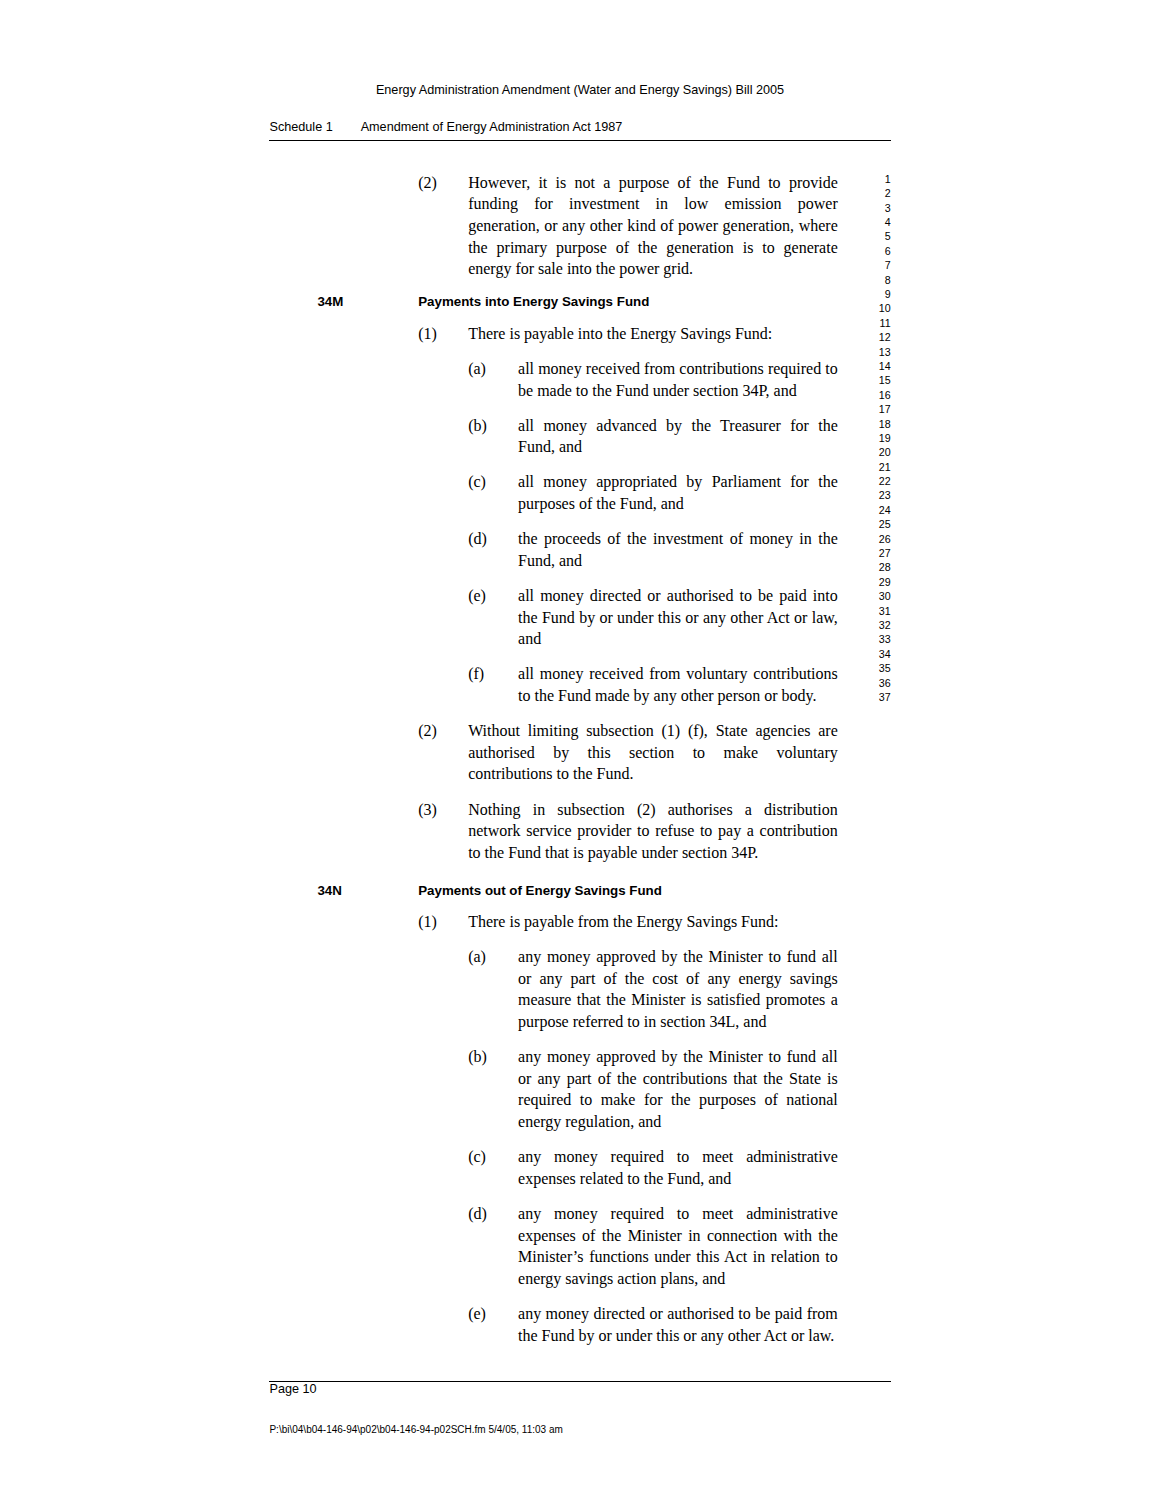Energy Administration Amendment (Water and Energy Savings) Bill 2005
Schedule 1
Amendment of Energy Administration Act 1987
1
2
3
4
5
6
7
8
9
10
11
12
13
14
15
16
17
18
19
20
21
22
23
24
25
26
27
28
29
30
31
32
33
34
35
36
37
(2)
However, it is not a purpose of the Fund to provide funding for investment in low emission power generation, or any other kind of power generation, where the primary purpose of the generation is to generate energy for sale into the power grid.
34M
Payments into Energy Savings Fund
(1)
There is payable into the Energy Savings Fund:
(a)
all money received from contributions required to be made to the Fund under section 34P, and
(b)
all money advanced by the Treasurer for the Fund, and
(c)
all money appropriated by Parliament for the purposes of the Fund, and
(d)
the proceeds of the investment of money in the Fund, and
(e)
all money directed or authorised to be paid into the Fund by or under this or any other Act or law, and
(f)
all money received from voluntary contributions to the Fund made by any other person or body.
(2)
Without limiting subsection (1) (f), State agencies are authorised by this section to make voluntary contributions to the Fund.
(3)
Nothing in subsection (2) authorises a distribution network service provider to refuse to pay a contribution to the Fund that is payable under section 34P.
34N
Payments out of Energy Savings Fund
(1)
There is payable from the Energy Savings Fund:
(a)
any money approved by the Minister to fund all or any part of the cost of any energy savings measure that the Minister is satisfied promotes a purpose referred to in section 34L, and
(b)
any money approved by the Minister to fund all or any part of the contributions that the State is required to make for the purposes of national energy regulation, and
(c)
any money required to meet administrative expenses related to the Fund, and
(d)
any money required to meet administrative expenses of the Minister in connection with the Minister’s functions under this Act in relation to energy savings action plans, and
(e)
any money directed or authorised to be paid from the Fund by or under this or any other Act or law.
Page 10
P:\bi\04\b04-146-94\p02\b04-146-94-p02SCH.fm 5/4/05, 11:03 am